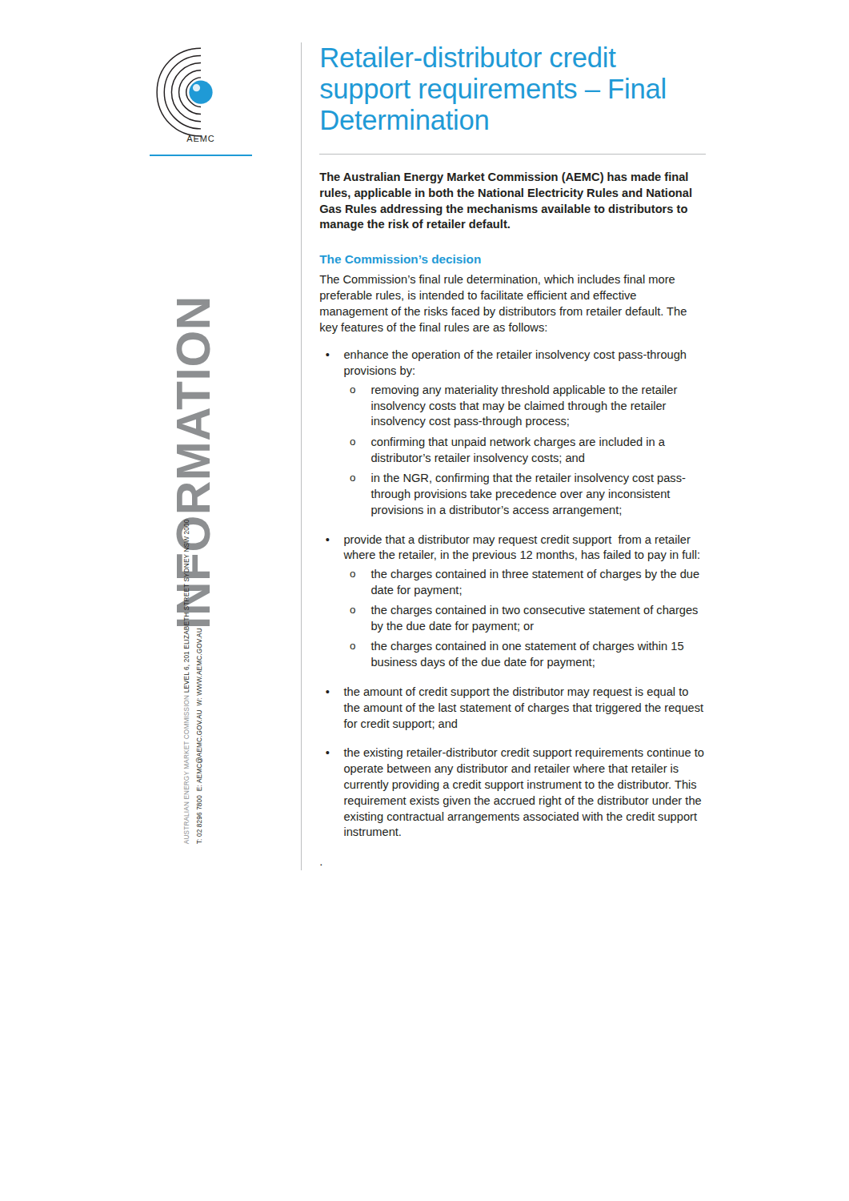AEMC
INFORMATION
AUSTRALIAN ENERGY MARKET COMMISSION LEVEL 6, 201 ELIZABETH STREET SYDNEY NSW 2000
T: 02 8296 7800 E: AEMC@AEMC.GOV.AU W: WWW.AEMC.GOV.AU
Retailer-distributor credit support requirements – Final Determination
The Australian Energy Market Commission (AEMC) has made final rules, applicable in both the National Electricity Rules and National Gas Rules addressing the mechanisms available to distributors to manage the risk of retailer default.
The Commission’s decision
The Commission’s final rule determination, which includes final more preferable rules, is intended to facilitate efficient and effective management of the risks faced by distributors from retailer default. The key features of the final rules are as follows:
enhance the operation of the retailer insolvency cost pass-through provisions by:
removing any materiality threshold applicable to the retailer insolvency costs that may be claimed through the retailer insolvency cost pass-through process;
confirming that unpaid network charges are included in a distributor’s retailer insolvency costs; and
in the NGR, confirming that the retailer insolvency cost pass-through provisions take precedence over any inconsistent provisions in a distributor’s access arrangement;
provide that a distributor may request credit support from a retailer where the retailer, in the previous 12 months, has failed to pay in full:
the charges contained in three statement of charges by the due date for payment;
the charges contained in two consecutive statement of charges by the due date for payment; or
the charges contained in one statement of charges within 15 business days of the due date for payment;
the amount of credit support the distributor may request is equal to the amount of the last statement of charges that triggered the request for credit support; and
the existing retailer-distributor credit support requirements continue to operate between any distributor and retailer where that retailer is currently providing a credit support instrument to the distributor. This requirement exists given the accrued right of the distributor under the existing contractual arrangements associated with the credit support instrument.
.